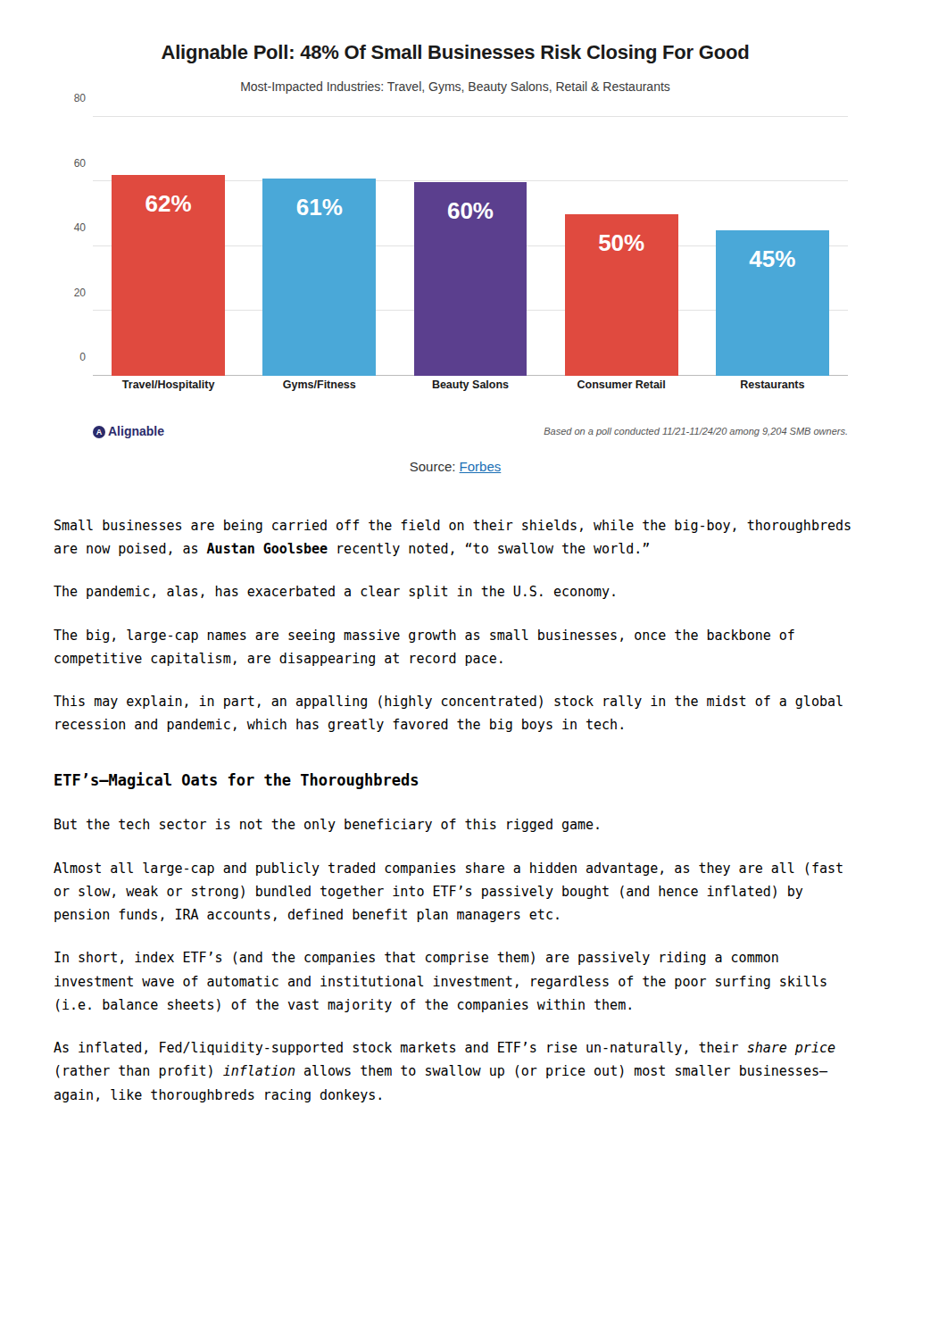Alignable Poll: 48% Of Small Businesses Risk Closing For Good
Most-Impacted Industries: Travel, Gyms, Beauty Salons, Retail & Restaurants
80 60 40 20 0
62%
61%
60%
50%
45%
Travel/Hospitality
Gyms/Fitness
Beauty Salons
Consumer Retail
Restaurants
AAlignable Based on a poll conducted 11/21-11/24/20 among 9,204 SMB owners.
Source: Forbes
Small businesses are being carried off the field on their shields, while the big-boy, thoroughbreds are now poised, as Austan Goolsbee recently noted, “to swallow the world.”
The pandemic, alas, has exacerbated a clear split in the U.S. economy.
The big, large-cap names are seeing massive growth as small businesses, once the backbone of competitive capitalism, are disappearing at record pace.
This may explain, in part, an appalling (highly concentrated) stock rally in the midst of a global recession and pandemic, which has greatly favored the big boys in tech.
ETF’s—Magical Oats for the Thoroughbreds
But the tech sector is not the only beneficiary of this rigged game.
Almost all large-cap and publicly traded companies share a hidden advantage, as they are all (fast or slow, weak or strong) bundled together into ETF’s passively bought (and hence inflated) by pension funds, IRA accounts, defined benefit plan managers etc.
In short, index ETF’s (and the companies that comprise them) are passively riding a common investment wave of automatic and institutional investment, regardless of the poor surfing skills (i.e. balance sheets) of the vast majority of the companies within them.
As inflated, Fed/liquidity-supported stock markets and ETF’s rise un-naturally, their share price (rather than profit) inflation allows them to swallow up (or price out) most smaller businesses—again, like thoroughbreds racing donkeys.